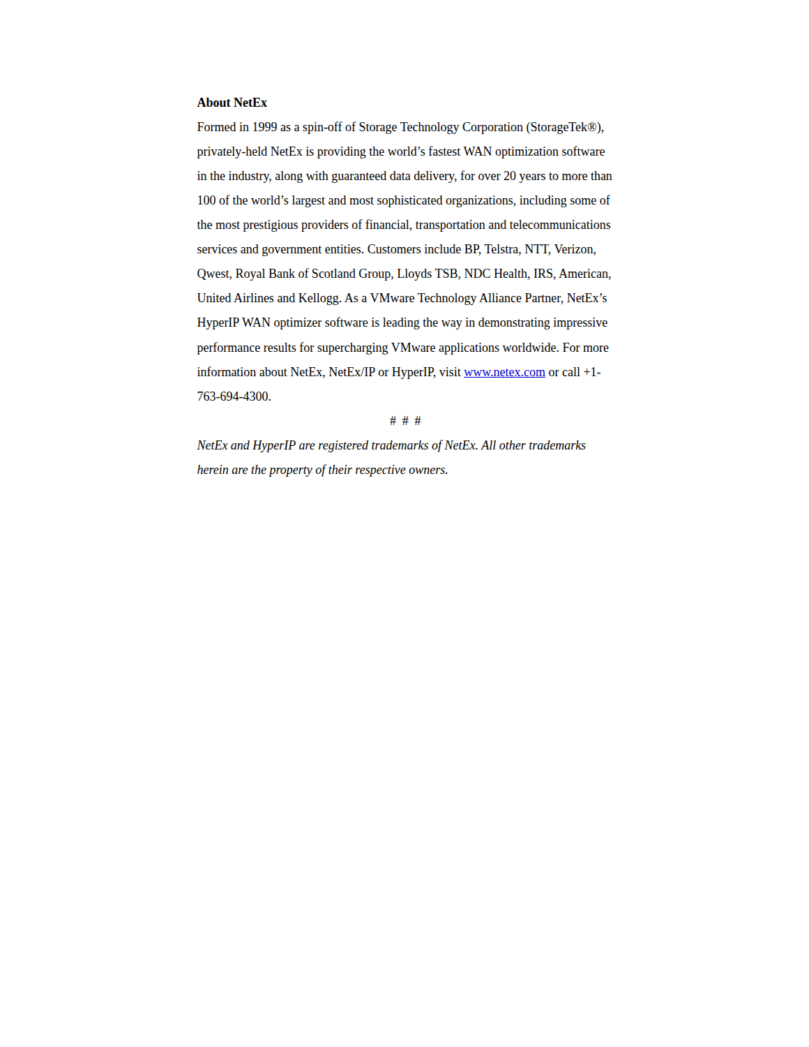About NetEx
Formed in 1999 as a spin-off of Storage Technology Corporation (StorageTek®), privately-held NetEx is providing the world’s fastest WAN optimization software in the industry, along with guaranteed data delivery, for over 20 years to more than 100 of the world’s largest and most sophisticated organizations, including some of the most prestigious providers of financial, transportation and telecommunications services and government entities. Customers include BP, Telstra, NTT, Verizon, Qwest, Royal Bank of Scotland Group, Lloyds TSB, NDC Health, IRS, American, United Airlines and Kellogg. As a VMware Technology Alliance Partner, NetEx’s HyperIP WAN optimizer software is leading the way in demonstrating impressive performance results for supercharging VMware applications worldwide. For more information about NetEx, NetEx/IP or HyperIP, visit www.netex.com or call +1-763-694-4300.
# # #
NetEx and HyperIP are registered trademarks of NetEx. All other trademarks herein are the property of their respective owners.